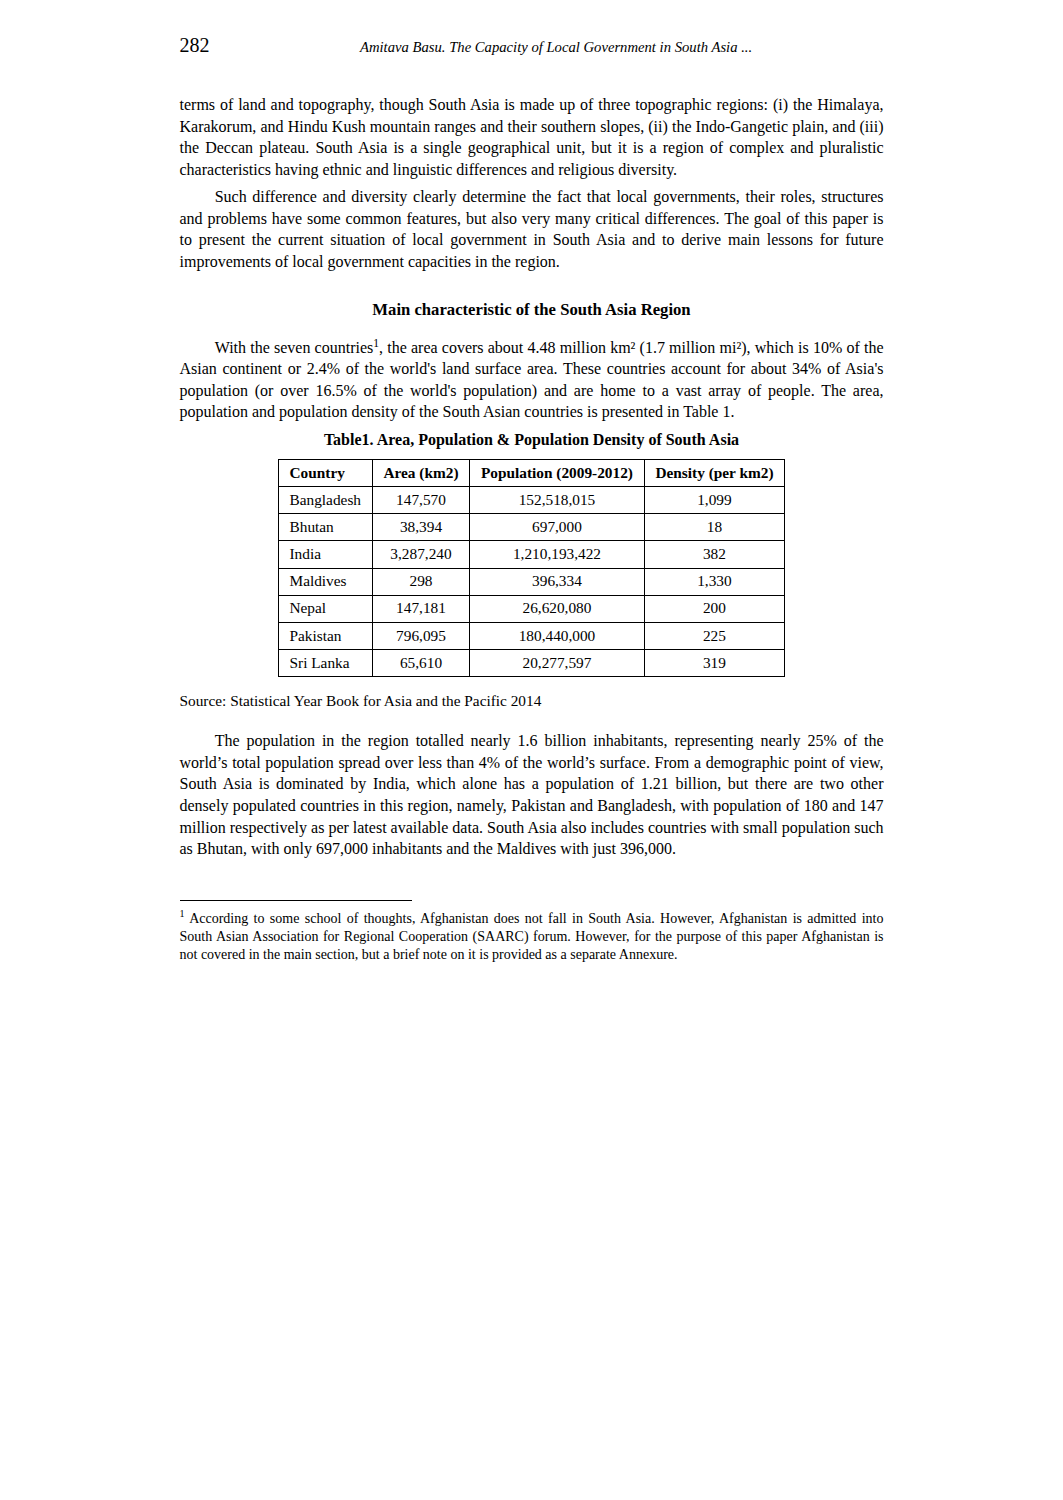282 Amitava Basu. The Capacity of Local Government in South Asia ...
terms of land and topography, though South Asia is made up of three topographic regions: (i) the Himalaya, Karakorum, and Hindu Kush mountain ranges and their southern slopes, (ii) the Indo-Gangetic plain, and (iii) the Deccan plateau. South Asia is a single geographical unit, but it is a region of complex and pluralistic characteristics having ethnic and linguistic differences and religious diversity.
Such difference and diversity clearly determine the fact that local governments, their roles, structures and problems have some common features, but also very many critical differences. The goal of this paper is to present the current situation of local government in South Asia and to derive main lessons for future improvements of local government capacities in the region.
Main characteristic of the South Asia Region
With the seven countries1, the area covers about 4.48 million km² (1.7 million mi²), which is 10% of the Asian continent or 2.4% of the world's land surface area. These countries account for about 34% of Asia's population (or over 16.5% of the world's population) and are home to a vast array of people. The area, population and population density of the South Asian countries is presented in Table 1.
Table1. Area, Population & Population Density of South Asia
| Country | Area (km2) | Population (2009-2012) | Density (per km2) |
| --- | --- | --- | --- |
| Bangladesh | 147,570 | 152,518,015 | 1,099 |
| Bhutan | 38,394 | 697,000 | 18 |
| India | 3,287,240 | 1,210,193,422 | 382 |
| Maldives | 298 | 396,334 | 1,330 |
| Nepal | 147,181 | 26,620,080 | 200 |
| Pakistan | 796,095 | 180,440,000 | 225 |
| Sri Lanka | 65,610 | 20,277,597 | 319 |
Source: Statistical Year Book for Asia and the Pacific 2014
The population in the region totalled nearly 1.6 billion inhabitants, representing nearly 25% of the world’s total population spread over less than 4% of the world’s surface. From a demographic point of view, South Asia is dominated by India, which alone has a population of 1.21 billion, but there are two other densely populated countries in this region, namely, Pakistan and Bangladesh, with population of 180 and 147 million respectively as per latest available data. South Asia also includes countries with small population such as Bhutan, with only 697,000 inhabitants and the Maldives with just 396,000.
1 According to some school of thoughts, Afghanistan does not fall in South Asia. However, Afghanistan is admitted into South Asian Association for Regional Cooperation (SAARC) forum. However, for the purpose of this paper Afghanistan is not covered in the main section, but a brief note on it is provided as a separate Annexure.